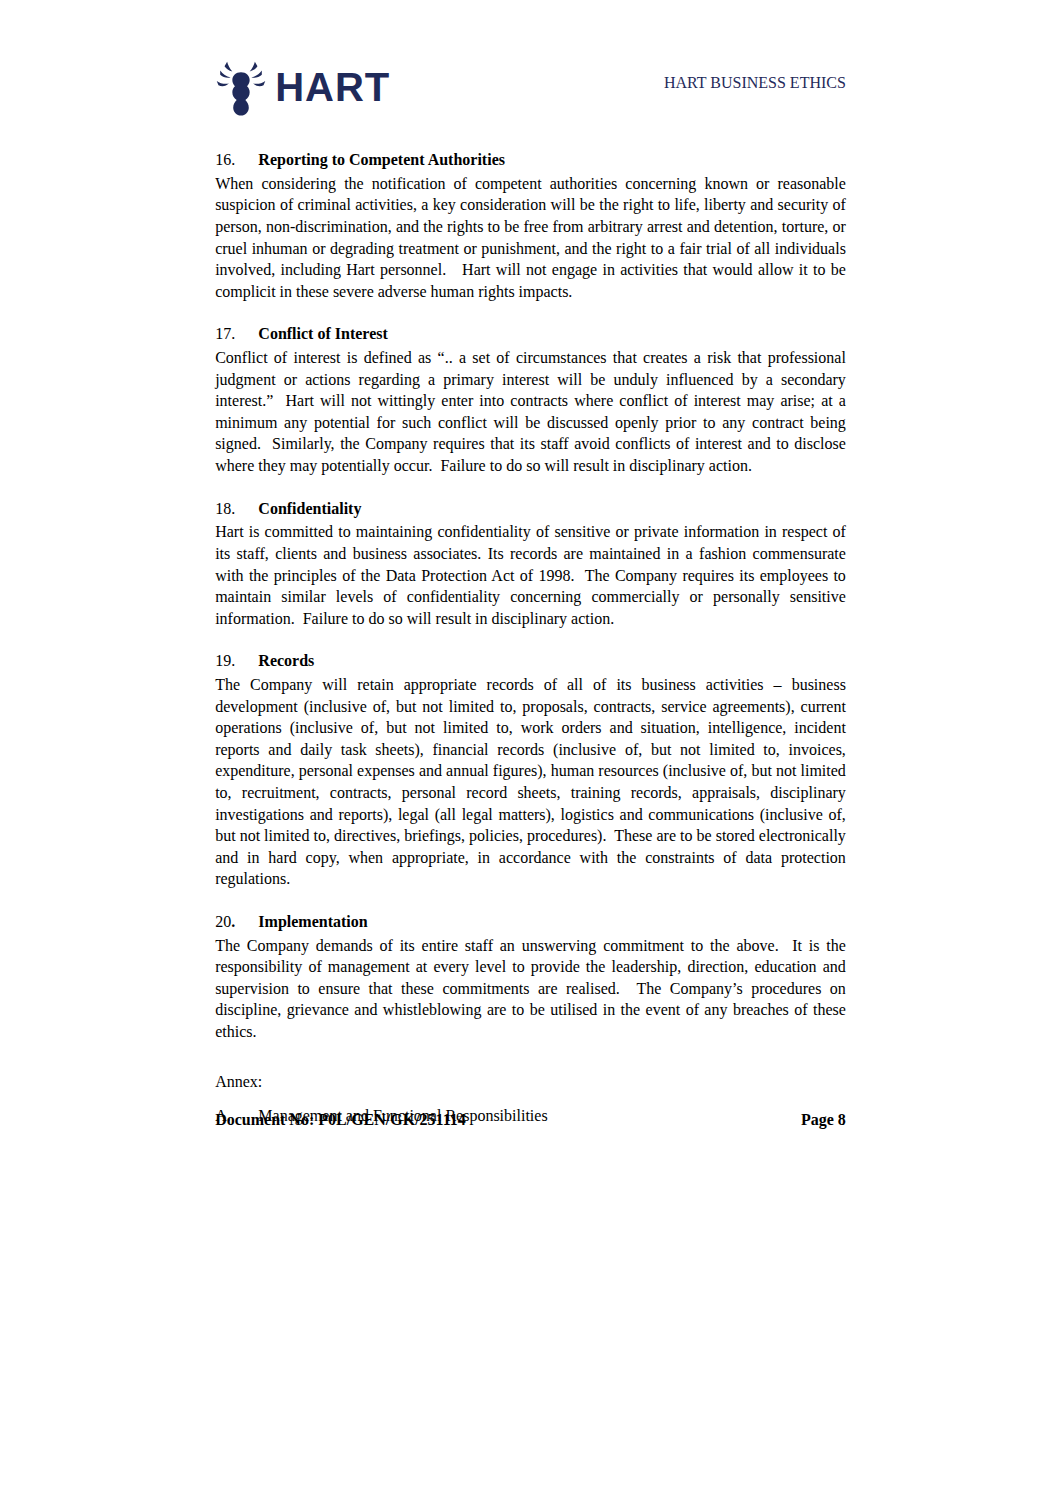HART
HART BUSINESS ETHICS
16. Reporting to Competent Authorities
When considering the notification of competent authorities concerning known or reasonable suspicion of criminal activities, a key consideration will be the right to life, liberty and security of person, non-discrimination, and the rights to be free from arbitrary arrest and detention, torture, or cruel inhuman or degrading treatment or punishment, and the right to a fair trial of all individuals involved, including Hart personnel. Hart will not engage in activities that would allow it to be complicit in these severe adverse human rights impacts.
17. Conflict of Interest
Conflict of interest is defined as “.. a set of circumstances that creates a risk that professional judgment or actions regarding a primary interest will be unduly influenced by a secondary interest.” Hart will not wittingly enter into contracts where conflict of interest may arise; at a minimum any potential for such conflict will be discussed openly prior to any contract being signed. Similarly, the Company requires that its staff avoid conflicts of interest and to disclose where they may potentially occur. Failure to do so will result in disciplinary action.
18. Confidentiality
Hart is committed to maintaining confidentiality of sensitive or private information in respect of its staff, clients and business associates. Its records are maintained in a fashion commensurate with the principles of the Data Protection Act of 1998. The Company requires its employees to maintain similar levels of confidentiality concerning commercially or personally sensitive information. Failure to do so will result in disciplinary action.
19. Records
The Company will retain appropriate records of all of its business activities – business development (inclusive of, but not limited to, proposals, contracts, service agreements), current operations (inclusive of, but not limited to, work orders and situation, intelligence, incident reports and daily task sheets), financial records (inclusive of, but not limited to, invoices, expenditure, personal expenses and annual figures), human resources (inclusive of, but not limited to, recruitment, contracts, personal record sheets, training records, appraisals, disciplinary investigations and reports), legal (all legal matters), logistics and communications (inclusive of, but not limited to, directives, briefings, policies, procedures). These are to be stored electronically and in hard copy, when appropriate, in accordance with the constraints of data protection regulations.
20. Implementation
The Company demands of its entire staff an unswerving commitment to the above. It is the responsibility of management at every level to provide the leadership, direction, education and supervision to ensure that these commitments are realised. The Company’s procedures on discipline, grievance and whistleblowing are to be utilised in the event of any breaches of these ethics.
Annex:
A. Management and Functional Responsibilities
Document No: P0L/GEN/GK/251114 Page 8